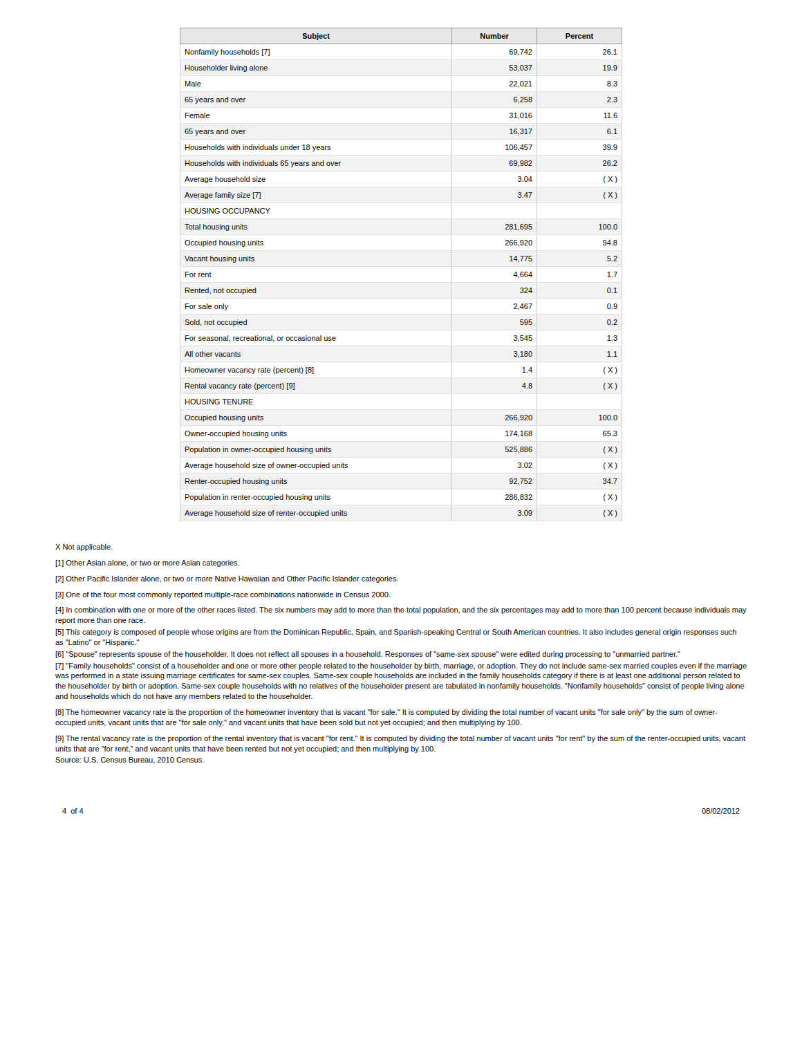| Subject | Number | Percent |
| --- | --- | --- |
| Nonfamily households [7] | 69,742 | 26.1 |
| Householder living alone | 53,037 | 19.9 |
| Male | 22,021 | 8.3 |
| 65 years and over | 6,258 | 2.3 |
| Female | 31,016 | 11.6 |
| 65 years and over | 16,317 | 6.1 |
| Households with individuals under 18 years | 106,457 | 39.9 |
| Households with individuals 65 years and over | 69,982 | 26.2 |
| Average household size | 3.04 | ( X ) |
| Average family size [7] | 3.47 | ( X ) |
| HOUSING OCCUPANCY | | |
| Total housing units | 281,695 | 100.0 |
| Occupied housing units | 266,920 | 94.8 |
| Vacant housing units | 14,775 | 5.2 |
| For rent | 4,664 | 1.7 |
| Rented, not occupied | 324 | 0.1 |
| For sale only | 2,467 | 0.9 |
| Sold, not occupied | 595 | 0.2 |
| For seasonal, recreational, or occasional use | 3,545 | 1.3 |
| All other vacants | 3,180 | 1.1 |
| Homeowner vacancy rate (percent) [8] | 1.4 | ( X ) |
| Rental vacancy rate (percent) [9] | 4.8 | ( X ) |
| HOUSING TENURE | | |
| Occupied housing units | 266,920 | 100.0 |
| Owner-occupied housing units | 174,168 | 65.3 |
| Population in owner-occupied housing units | 525,886 | ( X ) |
| Average household size of owner-occupied units | 3.02 | ( X ) |
| Renter-occupied housing units | 92,752 | 34.7 |
| Population in renter-occupied housing units | 286,832 | ( X ) |
| Average household size of renter-occupied units | 3.09 | ( X ) |
X Not applicable.
[1] Other Asian alone, or two or more Asian categories.
[2] Other Pacific Islander alone, or two or more Native Hawaiian and Other Pacific Islander categories.
[3] One of the four most commonly reported multiple-race combinations nationwide in Census 2000.
[4] In combination with one or more of the other races listed. The six numbers may add to more than the total population, and the six percentages may add to more than 100 percent because individuals may report more than one race.
[5] This category is composed of people whose origins are from the Dominican Republic, Spain, and Spanish-speaking Central or South American countries. It also includes general origin responses such as "Latino" or "Hispanic."
[6] "Spouse" represents spouse of the householder. It does not reflect all spouses in a household. Responses of "same-sex spouse" were edited during processing to "unmarried partner."
[7] "Family households" consist of a householder and one or more other people related to the householder by birth, marriage, or adoption. They do not include same-sex married couples even if the marriage was performed in a state issuing marriage certificates for same-sex couples. Same-sex couple households are included in the family households category if there is at least one additional person related to the householder by birth or adoption. Same-sex couple households with no relatives of the householder present are tabulated in nonfamily households. "Nonfamily households" consist of people living alone and households which do not have any members related to the householder.
[8] The homeowner vacancy rate is the proportion of the homeowner inventory that is vacant "for sale." It is computed by dividing the total number of vacant units "for sale only" by the sum of owner-occupied units, vacant units that are "for sale only," and vacant units that have been sold but not yet occupied; and then multiplying by 100.
[9] The rental vacancy rate is the proportion of the rental inventory that is vacant "for rent." It is computed by dividing the total number of vacant units "for rent" by the sum of the renter-occupied units, vacant units that are "for rent," and vacant units that have been rented but not yet occupied; and then multiplying by 100.
Source: U.S. Census Bureau, 2010 Census.
4 of 4
08/02/2012